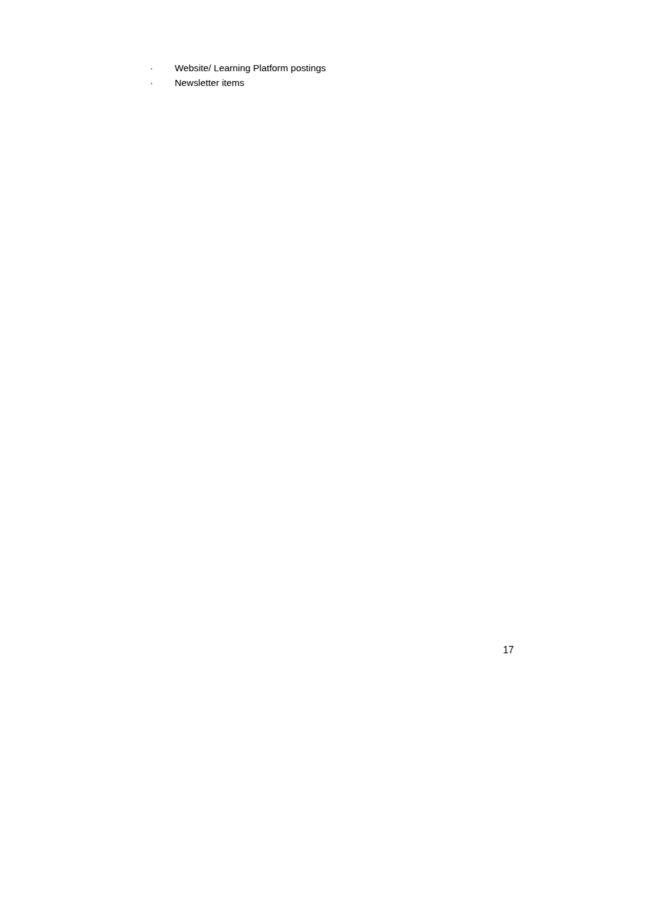Website/ Learning Platform postings
Newsletter items
17